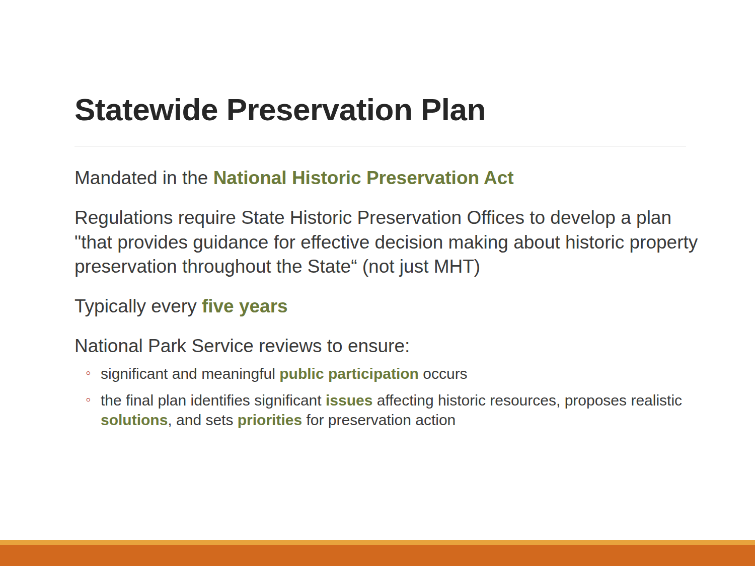Statewide Preservation Plan
Mandated in the National Historic Preservation Act
Regulations require State Historic Preservation Offices to develop a plan "that provides guidance for effective decision making about historic property preservation throughout the State“ (not just MHT)
Typically every five years
National Park Service reviews to ensure:
significant and meaningful public participation occurs
the final plan identifies significant issues affecting historic resources, proposes realistic solutions, and sets priorities for preservation action